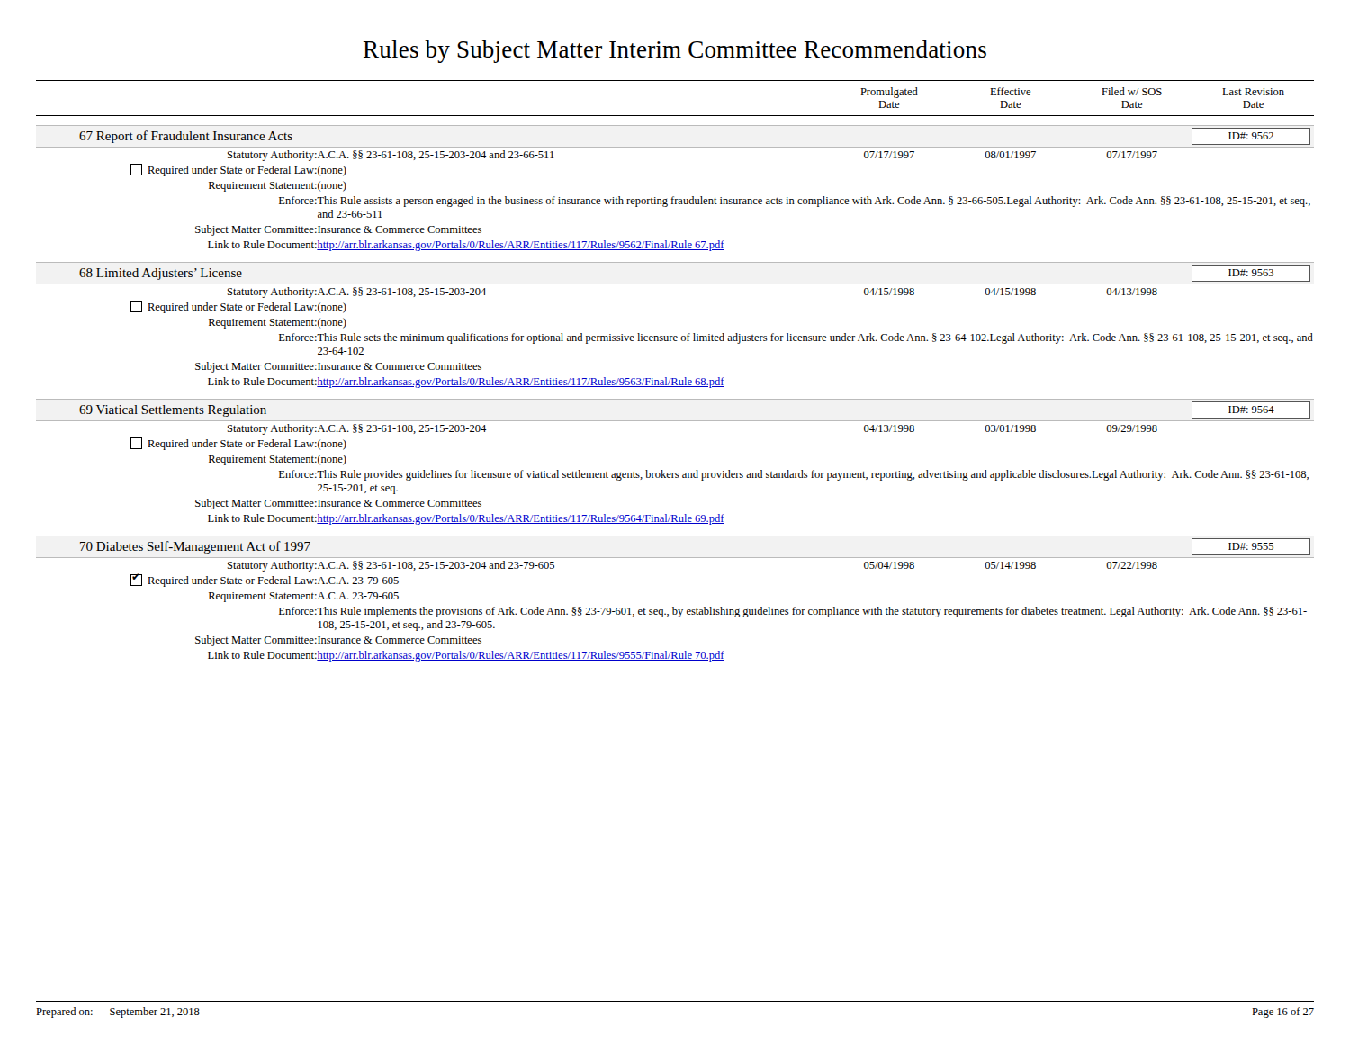Rules by Subject Matter Interim Committee Recommendations
| | Promulgated Date | Effective Date | Filed w/ SOS Date | Last Revision Date |
67 Report of Fraudulent Insurance Acts
ID#: 9562
| Statutory Authority: | A.C.A. §§ 23-61-108, 25-15-203-204 and 23-66-511 | 07/17/1997 | 08/01/1997 | 07/17/1997 | |
| Required under State or Federal Law: | (none) |
| Requirement Statement: | (none) |
| Enforce: | This Rule assists a person engaged in the business of insurance with reporting fraudulent insurance acts in compliance with Ark. Code Ann. § 23-66-505.Legal Authority: Ark. Code Ann. §§ 23-61-108, 25-15-201, et seq., and 23-66-511 |
| Subject Matter Committee: | Insurance & Commerce Committees |
| Link to Rule Document: | http://arr.blr.arkansas.gov/Portals/0/Rules/ARR/Entities/117/Rules/9562/Final/Rule 67.pdf |
68 Limited Adjusters’ License
ID#: 9563
| Statutory Authority: | A.C.A. §§ 23-61-108, 25-15-203-204 | 04/15/1998 | 04/15/1998 | 04/13/1998 | |
| Required under State or Federal Law: | (none) |
| Requirement Statement: | (none) |
| Enforce: | This Rule sets the minimum qualifications for optional and permissive licensure of limited adjusters for licensure under Ark. Code Ann. § 23-64-102.Legal Authority: Ark. Code Ann. §§ 23-61-108, 25-15-201, et seq., and 23-64-102 |
| Subject Matter Committee: | Insurance & Commerce Committees |
| Link to Rule Document: | http://arr.blr.arkansas.gov/Portals/0/Rules/ARR/Entities/117/Rules/9563/Final/Rule 68.pdf |
69 Viatical Settlements Regulation
ID#: 9564
| Statutory Authority: | A.C.A. §§ 23-61-108, 25-15-203-204 | 04/13/1998 | 03/01/1998 | 09/29/1998 | |
| Required under State or Federal Law: | (none) |
| Requirement Statement: | (none) |
| Enforce: | This Rule provides guidelines for licensure of viatical settlement agents, brokers and providers and standards for payment, reporting, advertising and applicable disclosures.Legal Authority: Ark. Code Ann. §§ 23-61-108, 25-15-201, et seq. |
| Subject Matter Committee: | Insurance & Commerce Committees |
| Link to Rule Document: | http://arr.blr.arkansas.gov/Portals/0/Rules/ARR/Entities/117/Rules/9564/Final/Rule 69.pdf |
70 Diabetes Self-Management Act of 1997
ID#: 9555
| Statutory Authority: | A.C.A. §§ 23-61-108, 25-15-203-204 and 23-79-605 | 05/04/1998 | 05/14/1998 | 07/22/1998 | |
| Required under State or Federal Law: | A.C.A. 23-79-605 |
| Requirement Statement: | A.C.A. 23-79-605 |
| Enforce: | This Rule implements the provisions of Ark. Code Ann. §§ 23-79-601, et seq., by establishing guidelines for compliance with the statutory requirements for diabetes treatment. Legal Authority: Ark. Code Ann. §§ 23-61-108, 25-15-201, et seq., and 23-79-605. |
| Subject Matter Committee: | Insurance & Commerce Committees |
| Link to Rule Document: | http://arr.blr.arkansas.gov/Portals/0/Rules/ARR/Entities/117/Rules/9555/Final/Rule 70.pdf |
Prepared on: September 21, 2018
Page 16 of 27